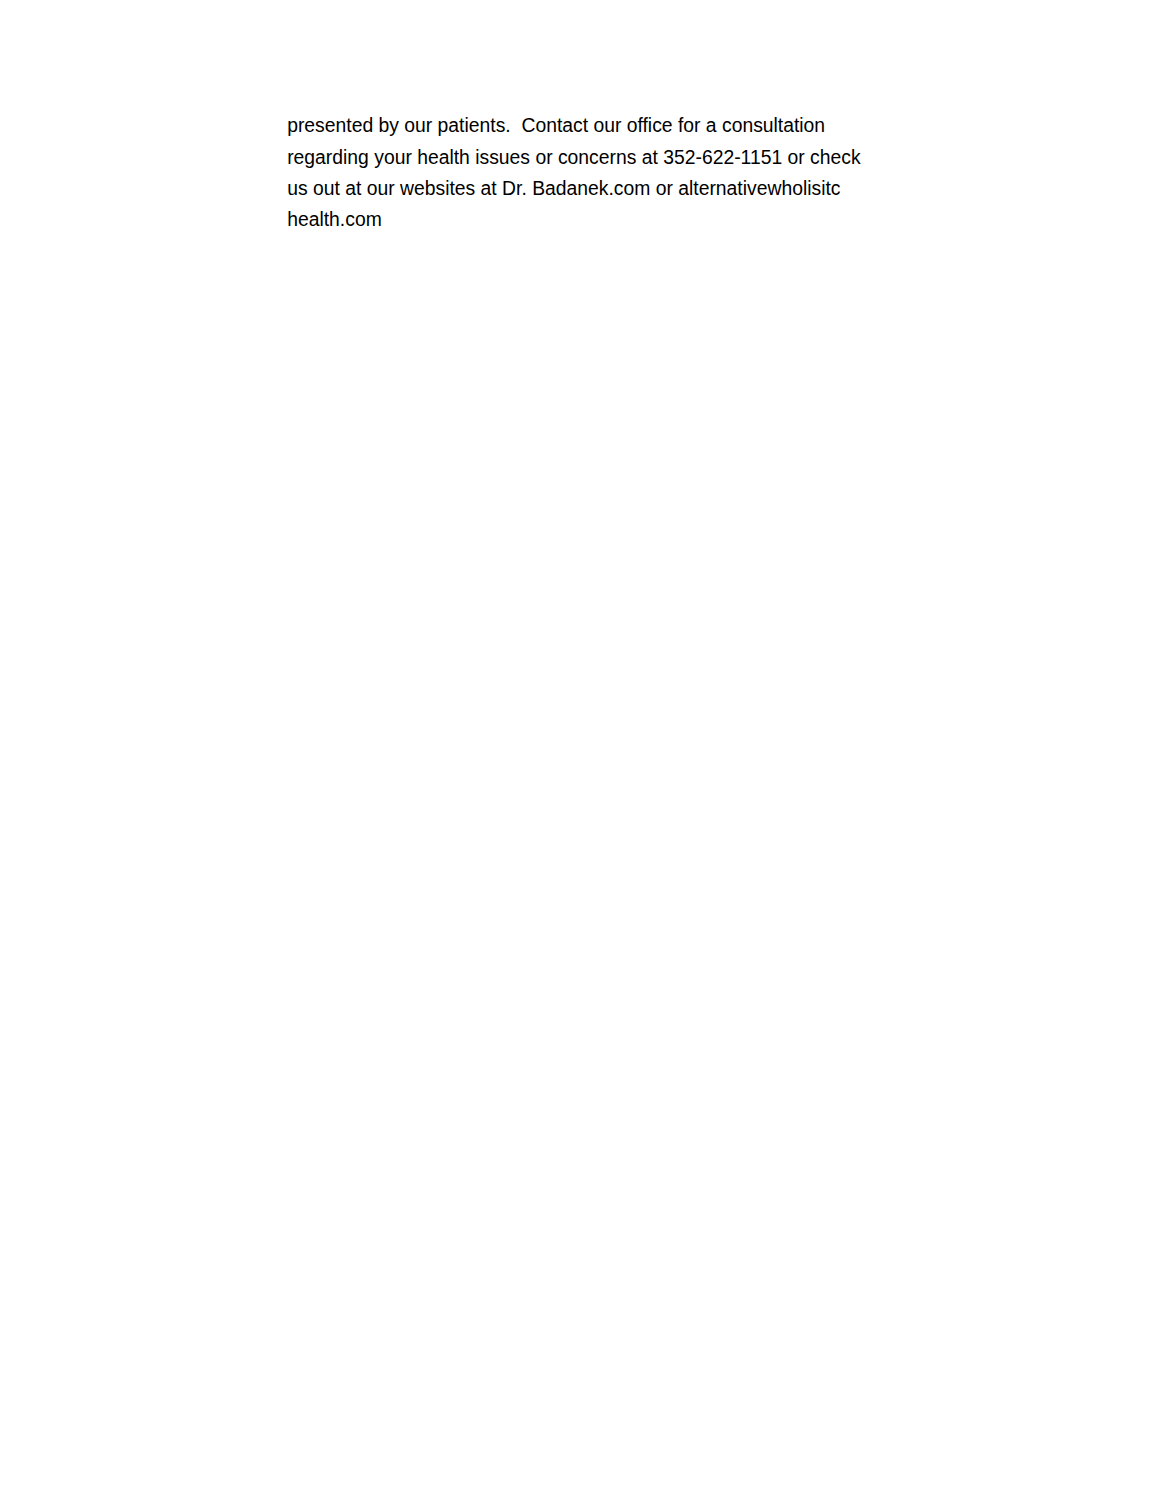presented by our patients. Contact our office for a consultation regarding your health issues or concerns at 352-622-1151 or check us out at our websites at Dr. Badanek.com or alternativewholisitc health.com